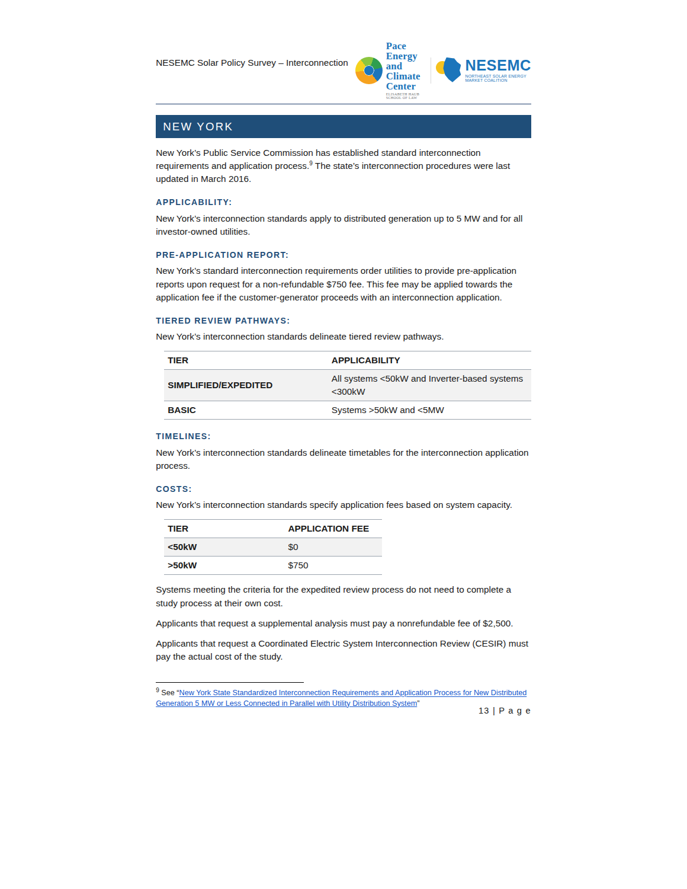NESEMC Solar Policy Survey – Interconnection
Pace Energy and
Climate Center
Elisabeth Haub School of Law
NESEMC
Northeast Solar Energy Market Coalition
NEW YORK
New York’s Public Service Commission has established standard interconnection requirements and application process.9 The state’s interconnection procedures were last updated in March 2016.
Applicability:
New York’s interconnection standards apply to distributed generation up to 5 MW and for all investor-owned utilities.
Pre-Application Report:
New York’s standard interconnection requirements order utilities to provide pre-application reports upon request for a non-refundable $750 fee. This fee may be applied towards the application fee if the customer-generator proceeds with an interconnection application.
Tiered Review Pathways:
New York’s interconnection standards delineate tiered review pathways.
| TIER | APPLICABILITY |
| --- | --- |
| SIMPLIFIED/EXPEDITED | All systems <50kW and Inverter-based systems <300kW |
| BASIC | Systems >50kW and <5MW |
Timelines:
New York’s interconnection standards delineate timetables for the interconnection application process.
Costs:
New York’s interconnection standards specify application fees based on system capacity.
| TIER | APPLICATION FEE |
| --- | --- |
| <50kW | $0 |
| >50kW | $750 |
Systems meeting the criteria for the expedited review process do not need to complete a study process at their own cost.
Applicants that request a supplemental analysis must pay a nonrefundable fee of $2,500.
Applicants that request a Coordinated Electric System Interconnection Review (CESIR) must pay the actual cost of the study.
9 See “New York State Standardized Interconnection Requirements and Application Process for New Distributed Generation 5 MW or Less Connected in Parallel with Utility Distribution System”
13 | P a g e